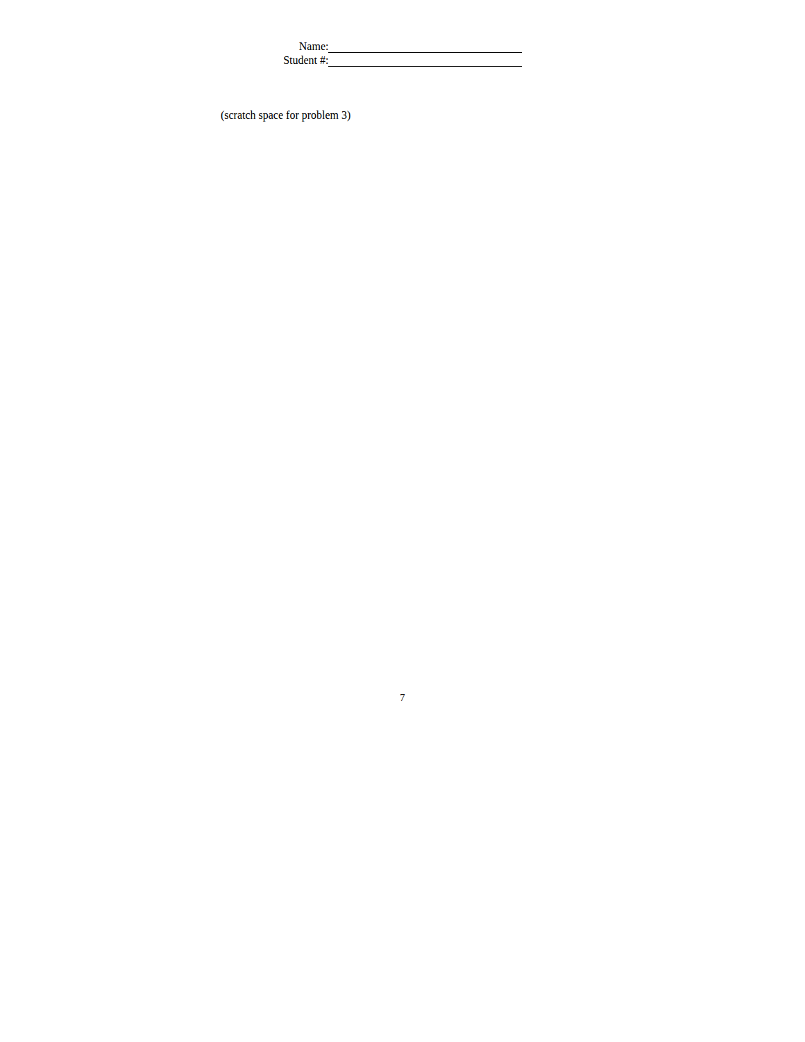| Name: | |
| Student #: | |
(scratch space for problem 3)
7